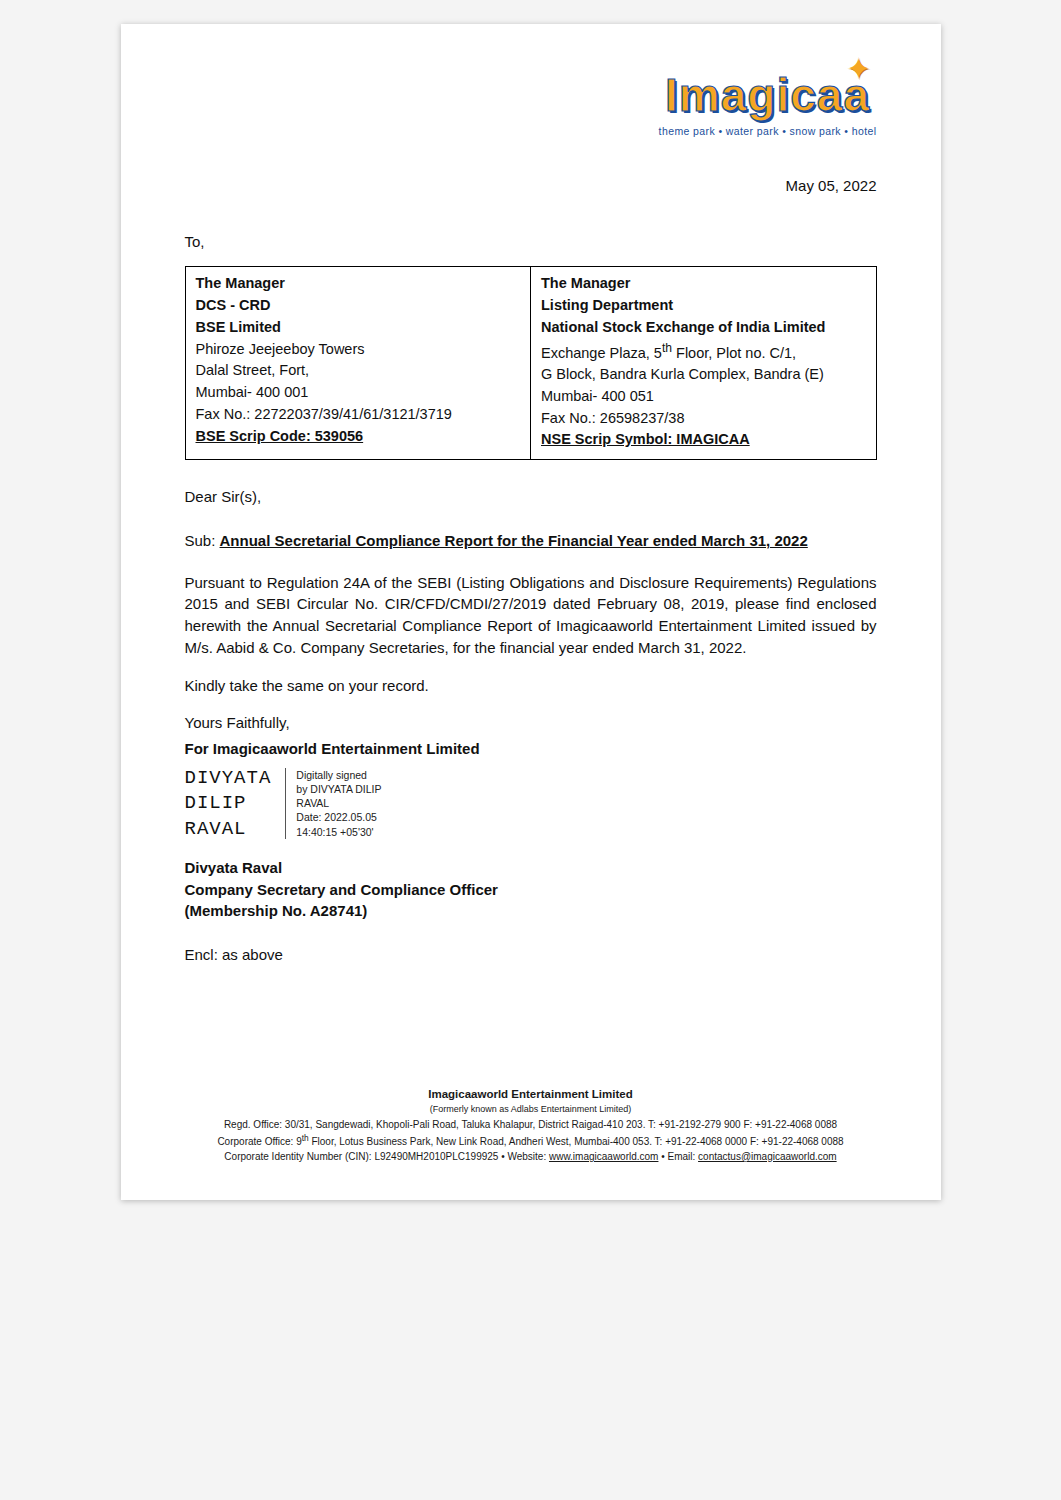✦
Imagicaa
theme park • water park • snow park • hotel
May 05, 2022
To,
| The Manager DCS - CRD BSE Limited Phiroze Jeejeeboy Towers Dalal Street, Fort, Mumbai- 400 001 Fax No.: 22722037/39/41/61/3121/3719 BSE Scrip Code: 539056 | The Manager Listing Department National Stock Exchange of India Limited Exchange Plaza, 5 th Floor, Plot no. C/1, G Block, Bandra Kurla Complex, Bandra (E) Mumbai- 400 051 Fax No.: 26598237/38 NSE Scrip Symbol: IMAGICAA |
Dear Sir(s),
Sub: Annual Secretarial Compliance Report for the Financial Year ended March 31, 2022
Pursuant to Regulation 24A of the SEBI (Listing Obligations and Disclosure Requirements) Regulations 2015 and SEBI Circular No. CIR/CFD/CMDI/27/2019 dated February 08, 2019, please find enclosed herewith the Annual Secretarial Compliance Report of Imagicaaworld Entertainment Limited issued by M/s. Aabid & Co. Company Secretaries, for the financial year ended March 31, 2022.
Kindly take the same on your record.
Yours Faithfully,
For Imagicaaworld Entertainment Limited
DIVYATA DILIP RAVAL
Digitally signed
by DIVYATA DILIP
RAVAL
Date: 2022.05.05
14:40:15 +05'30'
Divyata Raval
Company Secretary and Compliance Officer
(Membership No. A28741)
Encl: as above
Imagicaaworld Entertainment Limited
(Formerly known as Adlabs Entertainment Limited)
Regd. Office: 30/31, Sangdewadi, Khopoli-Pali Road, Taluka Khalapur, District Raigad-410 203. T: +91-2192-279 900 F: +91-22-4068 0088
Corporate Office: 9th Floor, Lotus Business Park, New Link Road, Andheri West, Mumbai-400 053. T: +91-22-4068 0000 F: +91-22-4068 0088
Corporate Identity Number (CIN): L92490MH2010PLC199925 • Website: www.imagicaaworld.com • Email: contactus@imagicaaworld.com